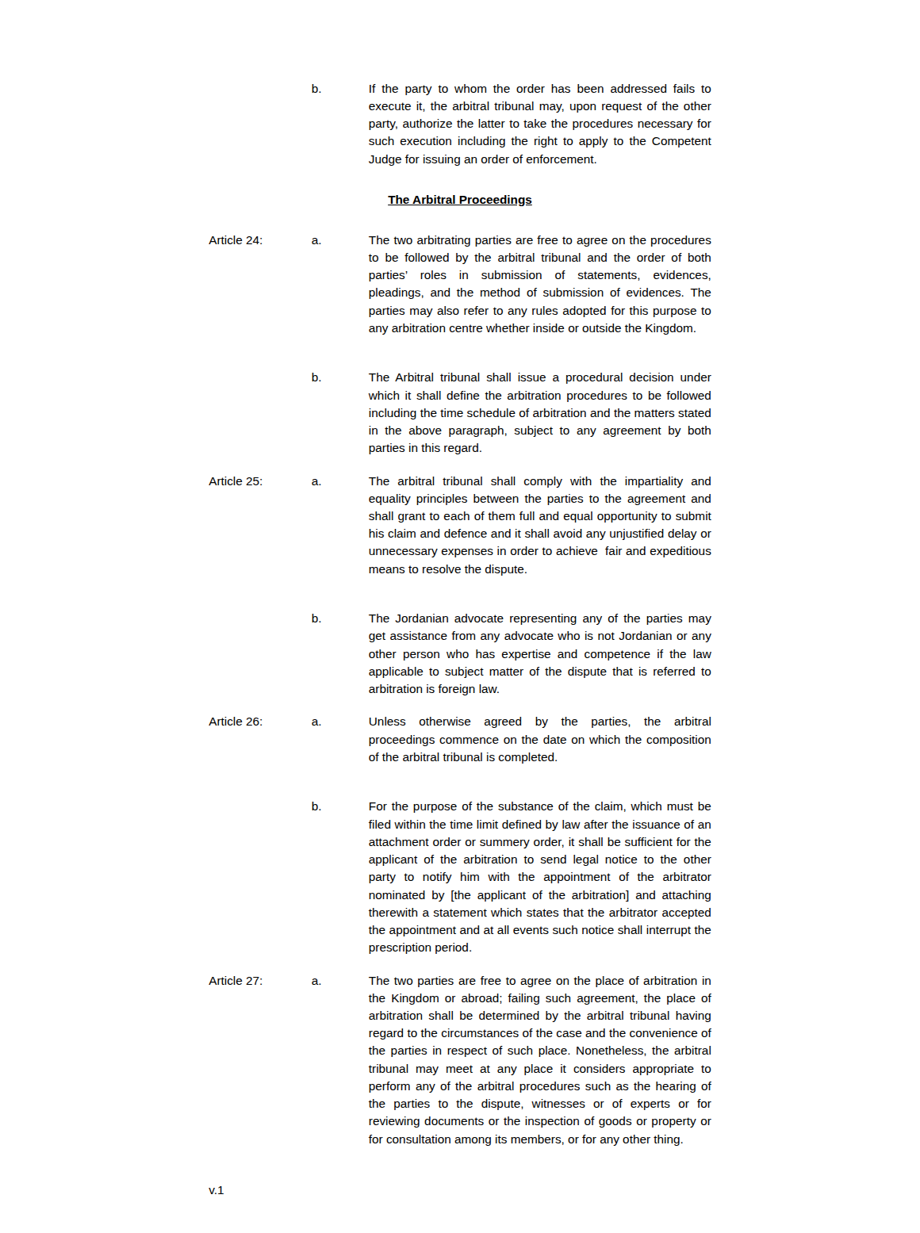b.
If the party to whom the order has been addressed fails to execute it, the arbitral tribunal may, upon request of the other party, authorize the latter to take the procedures necessary for such execution including the right to apply to the Competent Judge for issuing an order of enforcement.
The Arbitral Proceedings
Article 24:
a.
The two arbitrating parties are free to agree on the procedures to be followed by the arbitral tribunal and the order of both parties’ roles in submission of statements, evidences, pleadings, and the method of submission of evidences. The parties may also refer to any rules adopted for this purpose to any arbitration centre whether inside or outside the Kingdom.
b.
The Arbitral tribunal shall issue a procedural decision under which it shall define the arbitration procedures to be followed including the time schedule of arbitration and the matters stated in the above paragraph, subject to any agreement by both parties in this regard.
Article 25:
a.
The arbitral tribunal shall comply with the impartiality and equality principles between the parties to the agreement and shall grant to each of them full and equal opportunity to submit his claim and defence and it shall avoid any unjustified delay or unnecessary expenses in order to achieve fair and expeditious means to resolve the dispute.
b.
The Jordanian advocate representing any of the parties may get assistance from any advocate who is not Jordanian or any other person who has expertise and competence if the law applicable to subject matter of the dispute that is referred to arbitration is foreign law.
Article 26:
a.
Unless otherwise agreed by the parties, the arbitral proceedings commence on the date on which the composition of the arbitral tribunal is completed.
b.
For the purpose of the substance of the claim, which must be filed within the time limit defined by law after the issuance of an attachment order or summery order, it shall be sufficient for the applicant of the arbitration to send legal notice to the other party to notify him with the appointment of the arbitrator nominated by [the applicant of the arbitration] and attaching therewith a statement which states that the arbitrator accepted the appointment and at all events such notice shall interrupt the prescription period.
Article 27:
a.
The two parties are free to agree on the place of arbitration in the Kingdom or abroad; failing such agreement, the place of arbitration shall be determined by the arbitral tribunal having regard to the circumstances of the case and the convenience of the parties in respect of such place. Nonetheless, the arbitral tribunal may meet at any place it considers appropriate to perform any of the arbitral procedures such as the hearing of the parties to the dispute, witnesses or of experts or for reviewing documents or the inspection of goods or property or for consultation among its members, or for any other thing.
v.1